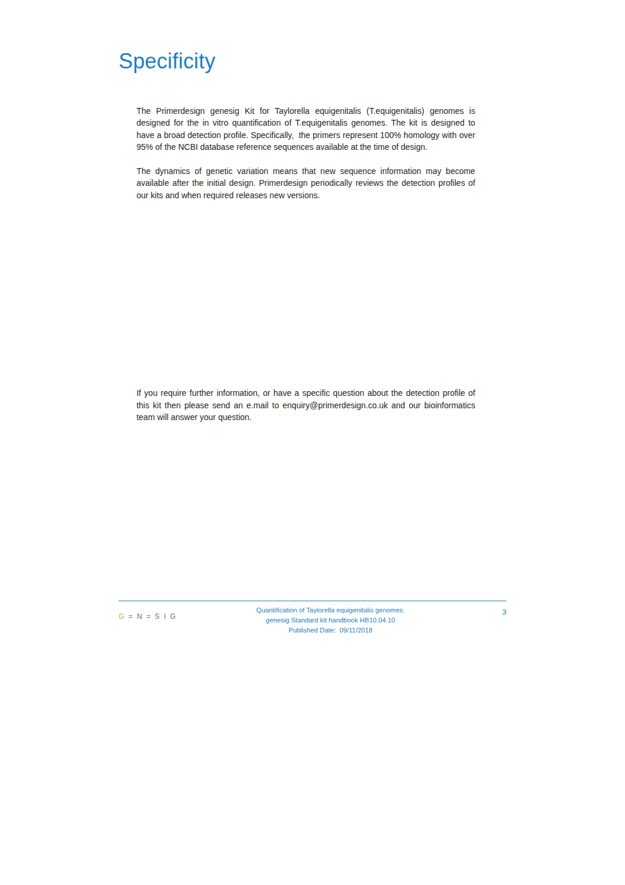Specificity
The Primerdesign genesig Kit for Taylorella equigenitalis (T.equigenitalis) genomes is designed for the in vitro quantification of T.equigenitalis genomes. The kit is designed to have a broad detection profile. Specifically, the primers represent 100% homology with over 95% of the NCBI database reference sequences available at the time of design.
The dynamics of genetic variation means that new sequence information may become available after the initial design. Primerdesign periodically reviews the detection profiles of our kits and when required releases new versions.
If you require further information, or have a specific question about the detection profile of this kit then please send an e.mail to enquiry@primerdesign.co.uk and our bioinformatics team will answer your question.
G = N = S I G
Quantification of Taylorella equigenitalis genomes.
genesig Standard kit handbook HB10.04.10
Published Date: 09/11/2018
3